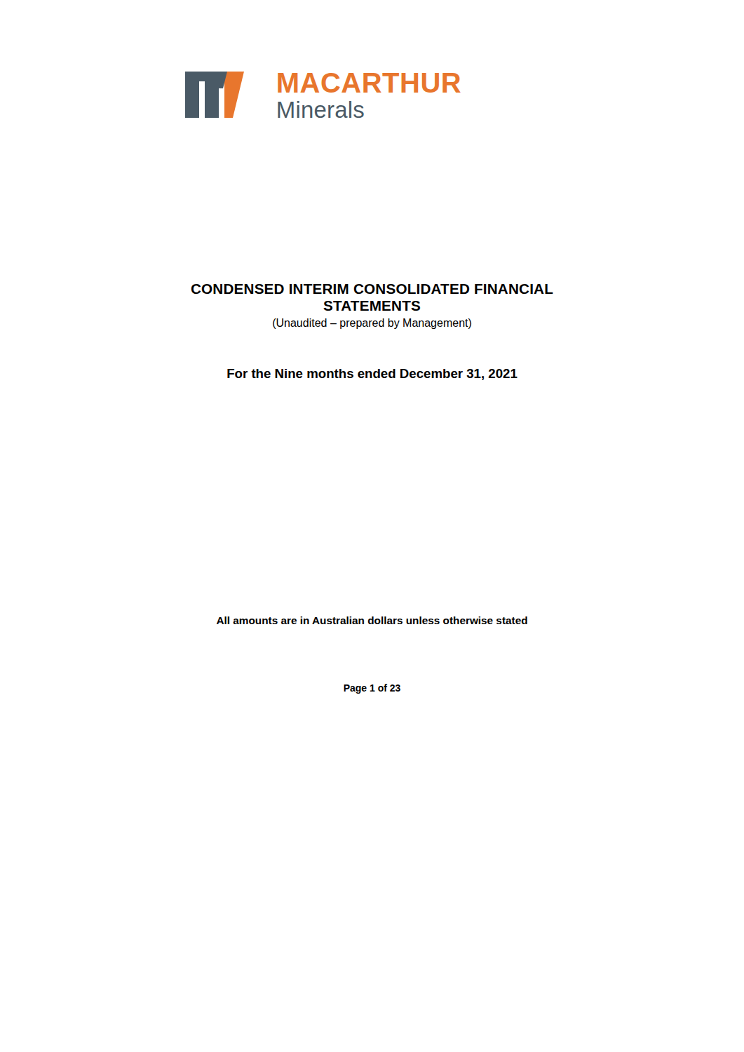MACARTHUR
Minerals
CONDENSED INTERIM CONSOLIDATED FINANCIAL STATEMENTS
(Unaudited – prepared by Management)
For the Nine months ended December 31, 2021
All amounts are in Australian dollars unless otherwise stated
Page 1 of 23